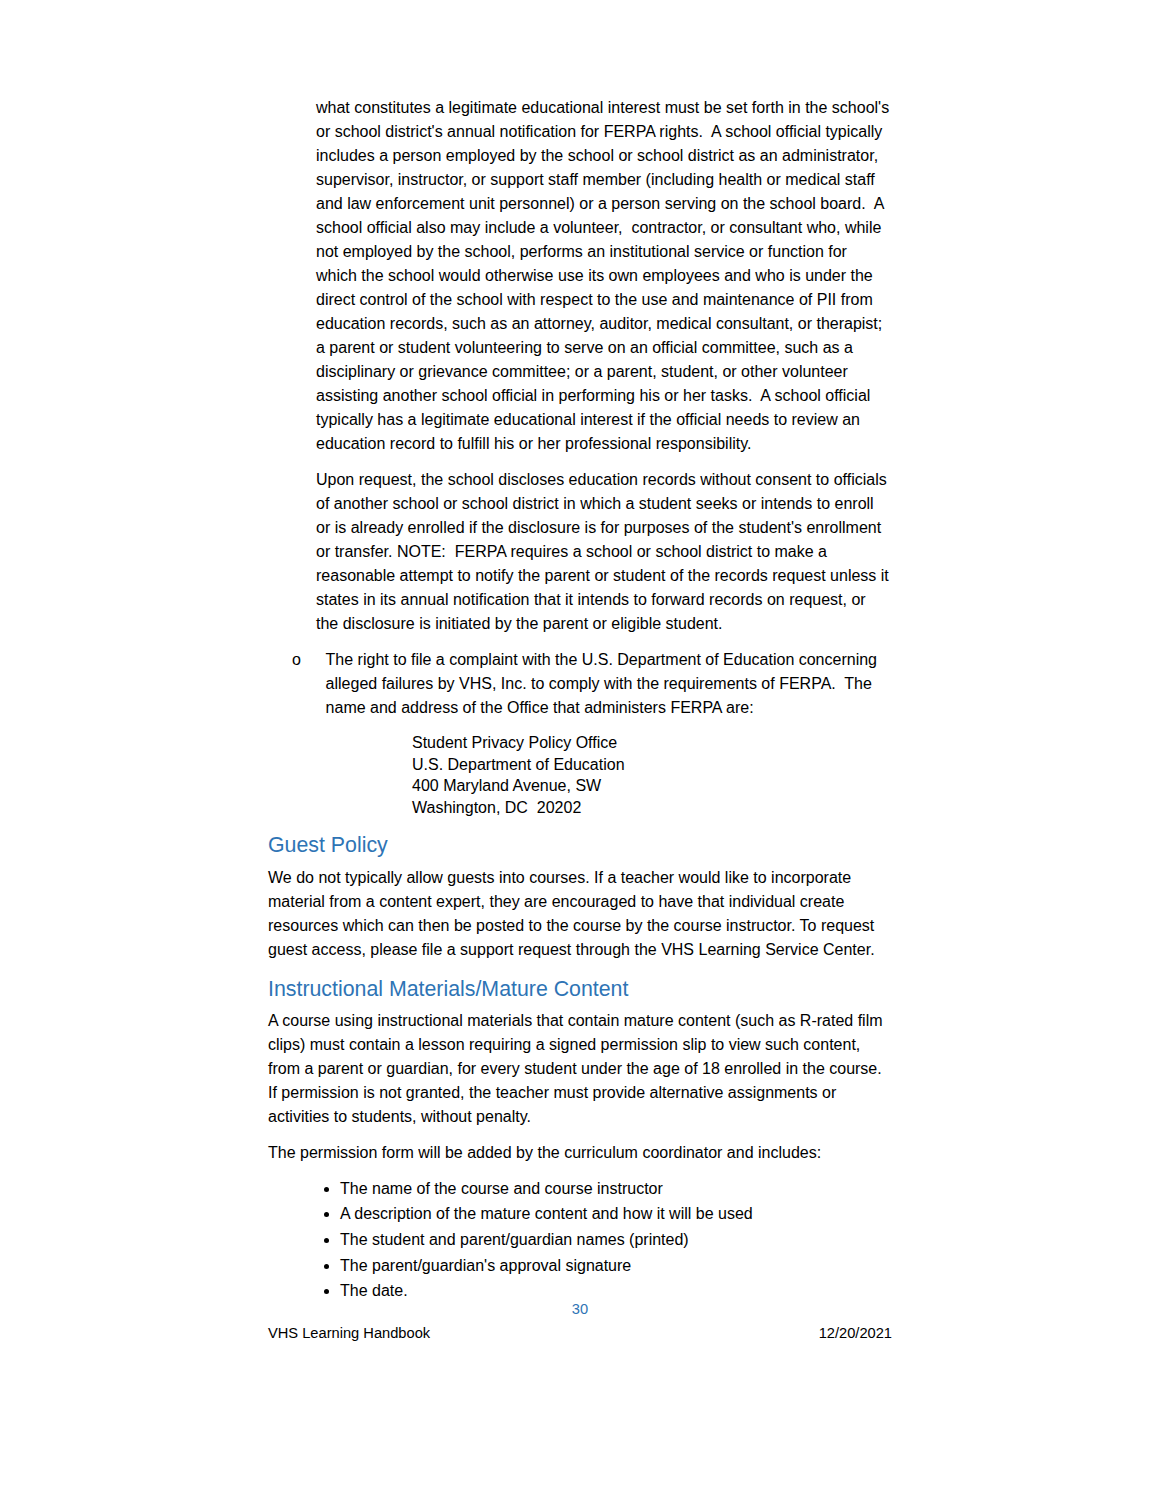what constitutes a legitimate educational interest must be set forth in the school's or school district's annual notification for FERPA rights. A school official typically includes a person employed by the school or school district as an administrator, supervisor, instructor, or support staff member (including health or medical staff and law enforcement unit personnel) or a person serving on the school board. A school official also may include a volunteer, contractor, or consultant who, while not employed by the school, performs an institutional service or function for which the school would otherwise use its own employees and who is under the direct control of the school with respect to the use and maintenance of PII from education records, such as an attorney, auditor, medical consultant, or therapist; a parent or student volunteering to serve on an official committee, such as a disciplinary or grievance committee; or a parent, student, or other volunteer assisting another school official in performing his or her tasks. A school official typically has a legitimate educational interest if the official needs to review an education record to fulfill his or her professional responsibility.
Upon request, the school discloses education records without consent to officials of another school or school district in which a student seeks or intends to enroll or is already enrolled if the disclosure is for purposes of the student's enrollment or transfer. NOTE: FERPA requires a school or school district to make a reasonable attempt to notify the parent or student of the records request unless it states in its annual notification that it intends to forward records on request, or the disclosure is initiated by the parent or eligible student.
o
The right to file a complaint with the U.S. Department of Education concerning alleged failures by VHS, Inc. to comply with the requirements of FERPA. The name and address of the Office that administers FERPA are:
Student Privacy Policy Office
U.S. Department of Education
400 Maryland Avenue, SW
Washington, DC 20202
Guest Policy
We do not typically allow guests into courses. If a teacher would like to incorporate material from a content expert, they are encouraged to have that individual create resources which can then be posted to the course by the course instructor. To request guest access, please file a support request through the VHS Learning Service Center.
Instructional Materials/Mature Content
A course using instructional materials that contain mature content (such as R-rated film clips) must contain a lesson requiring a signed permission slip to view such content, from a parent or guardian, for every student under the age of 18 enrolled in the course. If permission is not granted, the teacher must provide alternative assignments or activities to students, without penalty.
The permission form will be added by the curriculum coordinator and includes:
The name of the course and course instructor
A description of the mature content and how it will be used
The student and parent/guardian names (printed)
The parent/guardian's approval signature
The date.
30
VHS Learning Handbook 12/20/2021